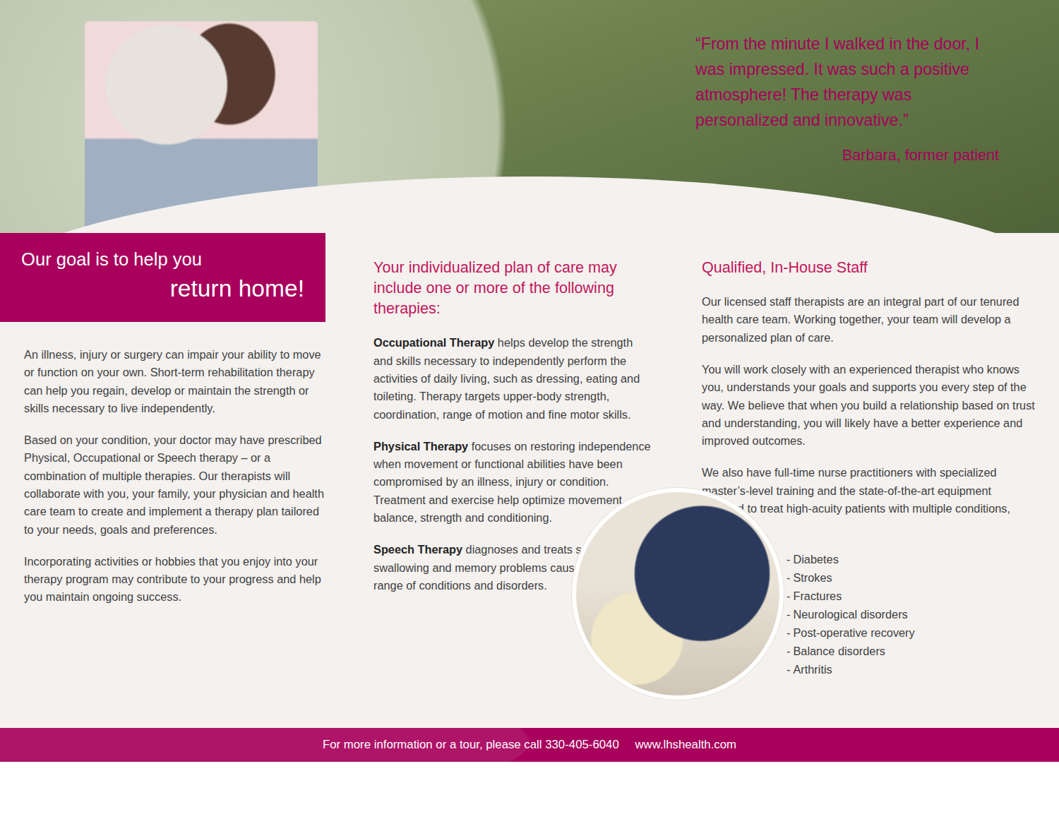“From the minute I walked in the door, I was impressed. It was such a positive atmosphere! The therapy was personalized and innovative.” Barbara, former patient
Our goal is to help you return home!
An illness, injury or surgery can impair your ability to move or function on your own. Short-term rehabilitation therapy can help you regain, develop or maintain the strength or skills necessary to live independently.
Based on your condition, your doctor may have prescribed Physical, Occupational or Speech therapy – or a combination of multiple therapies. Our therapists will collaborate with you, your family, your physician and health care team to create and implement a therapy plan tailored to your needs, goals and preferences.
Incorporating activities or hobbies that you enjoy into your therapy program may contribute to your progress and help you maintain ongoing success.
Your individualized plan of care may include one or more of the following therapies:
Occupational Therapy helps develop the strength and skills necessary to independently perform the activities of daily living, such as dressing, eating and toileting. Therapy targets upper-body strength, coordination, range of motion and fine motor skills.
Physical Therapy focuses on restoring independence when movement or functional abilities have been compromised by an illness, injury or condition. Treatment and exercise help optimize movement, balance, strength and conditioning.
Speech Therapy diagnoses and treats speech, swallowing and memory problems caused by a wide range of conditions and disorders.
Qualified, In-House Staff
Our licensed staff therapists are an integral part of our tenured health care team. Working together, your team will develop a personalized plan of care.
You will work closely with an experienced therapist who knows you, understands your goals and supports you every step of the way. We believe that when you build a relationship based on trust and understanding, you will likely have a better experience and improved outcomes.
We also have full-time nurse practitioners with specialized master’s-level training and the state-of-the-art equipment required to treat high-acuity patients with multiple conditions, including:
Diabetes
Strokes
Fractures
Neurological disorders
Post-operative recovery
Balance disorders
Arthritis
For more information or a tour, please call 330-405-6040 www.lhshealth.com